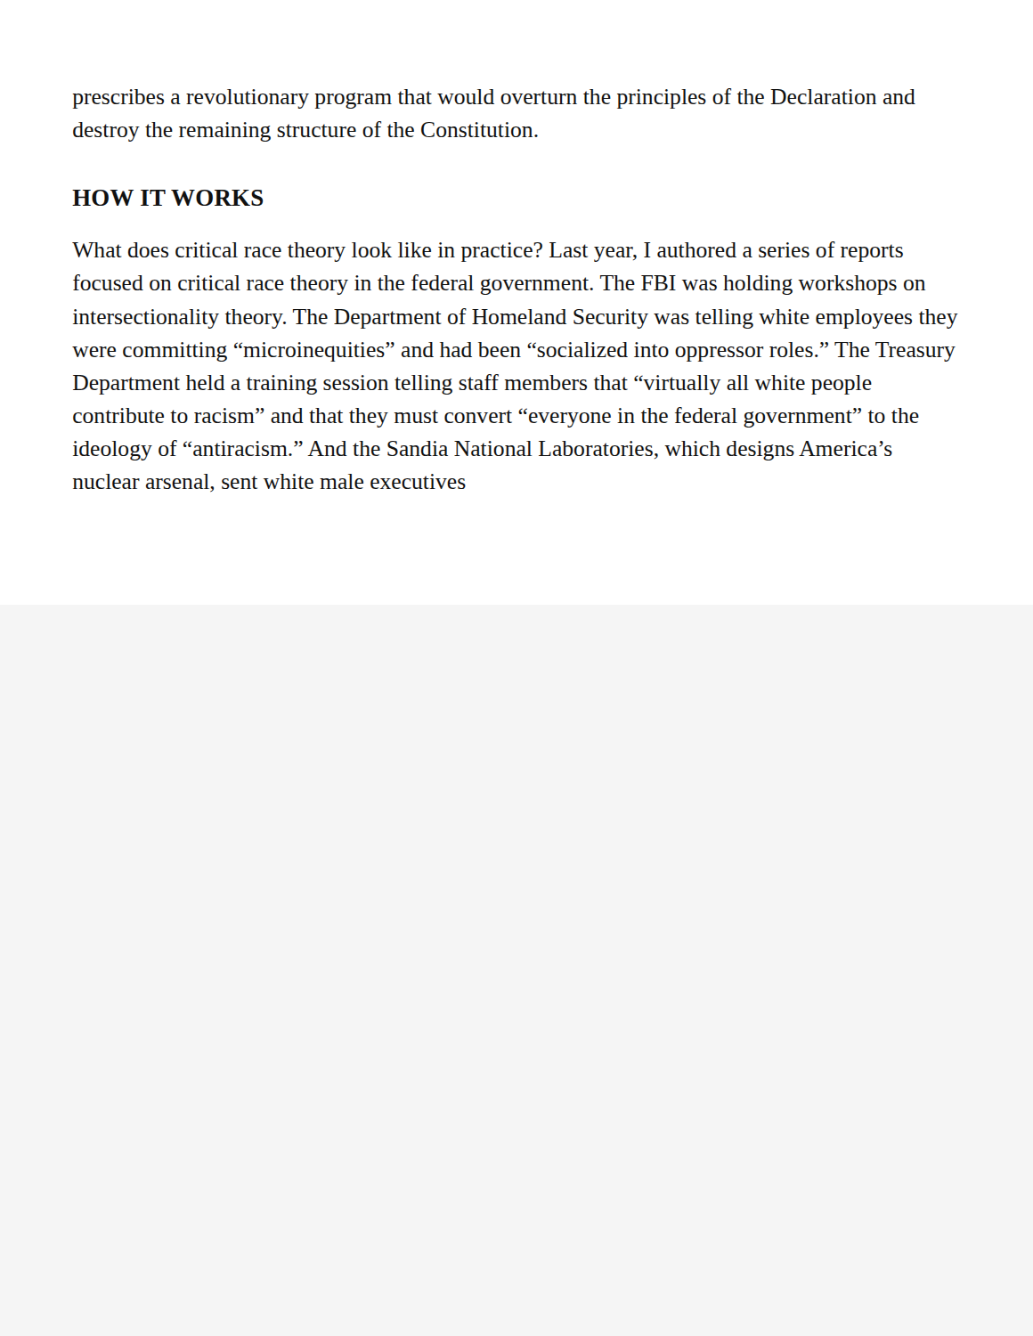prescribes a revolutionary program that would overturn the principles of the Declaration and destroy the remaining structure of the Constitution.
HOW IT WORKS
What does critical race theory look like in practice? Last year, I authored a series of reports focused on critical race theory in the federal government. The FBI was holding workshops on intersectionality theory. The Department of Homeland Security was telling white employees they were committing “microinequities” and had been “socialized into oppressor roles.” The Treasury Department held a training session telling staff members that “virtually all white people contribute to racism” and that they must convert “everyone in the federal government” to the ideology of “antiracism.” And the Sandia National Laboratories, which designs America’s nuclear arsenal, sent white male executives